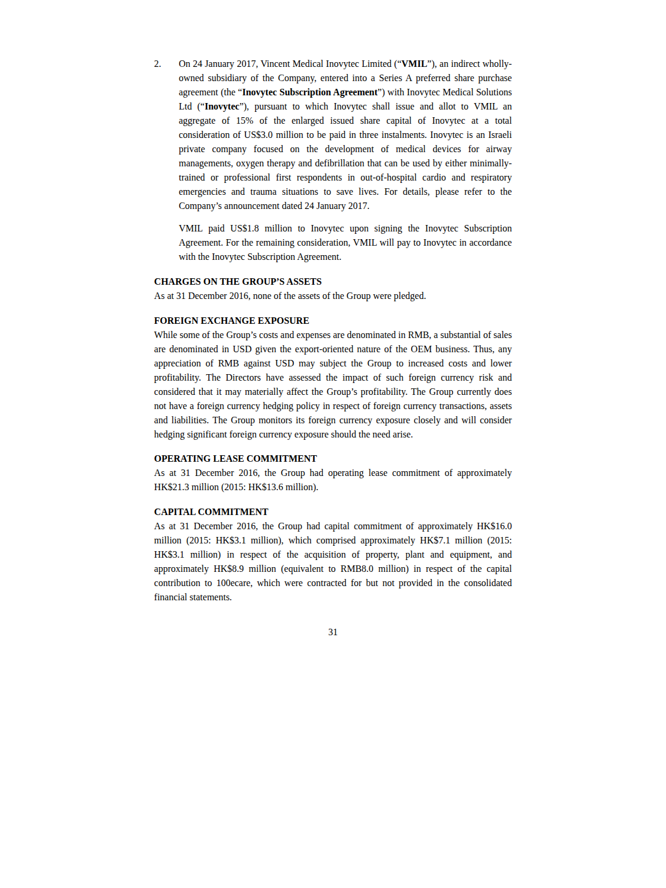2.
On 24 January 2017, Vincent Medical Inovytec Limited (“VMIL”), an indirect wholly-owned subsidiary of the Company, entered into a Series A preferred share purchase agreement (the “Inovytec Subscription Agreement”) with Inovytec Medical Solutions Ltd (“Inovytec”), pursuant to which Inovytec shall issue and allot to VMIL an aggregate of 15% of the enlarged issued share capital of Inovytec at a total consideration of US$3.0 million to be paid in three instalments. Inovytec is an Israeli private company focused on the development of medical devices for airway managements, oxygen therapy and defibrillation that can be used by either minimally-trained or professional first respondents in out-of-hospital cardio and respiratory emergencies and trauma situations to save lives. For details, please refer to the Company’s announcement dated 24 January 2017.
VMIL paid US$1.8 million to Inovytec upon signing the Inovytec Subscription Agreement. For the remaining consideration, VMIL will pay to Inovytec in accordance with the Inovytec Subscription Agreement.
Charges on the Group’s Assets
As at 31 December 2016, none of the assets of the Group were pledged.
Foreign Exchange Exposure
While some of the Group’s costs and expenses are denominated in RMB, a substantial of sales are denominated in USD given the export-oriented nature of the OEM business. Thus, any appreciation of RMB against USD may subject the Group to increased costs and lower profitability. The Directors have assessed the impact of such foreign currency risk and considered that it may materially affect the Group’s profitability. The Group currently does not have a foreign currency hedging policy in respect of foreign currency transactions, assets and liabilities. The Group monitors its foreign currency exposure closely and will consider hedging significant foreign currency exposure should the need arise.
Operating Lease Commitment
As at 31 December 2016, the Group had operating lease commitment of approximately HK$21.3 million (2015: HK$13.6 million).
Capital Commitment
As at 31 December 2016, the Group had capital commitment of approximately HK$16.0 million (2015: HK$3.1 million), which comprised approximately HK$7.1 million (2015: HK$3.1 million) in respect of the acquisition of property, plant and equipment, and approximately HK$8.9 million (equivalent to RMB8.0 million) in respect of the capital contribution to 100ecare, which were contracted for but not provided in the consolidated financial statements.
31